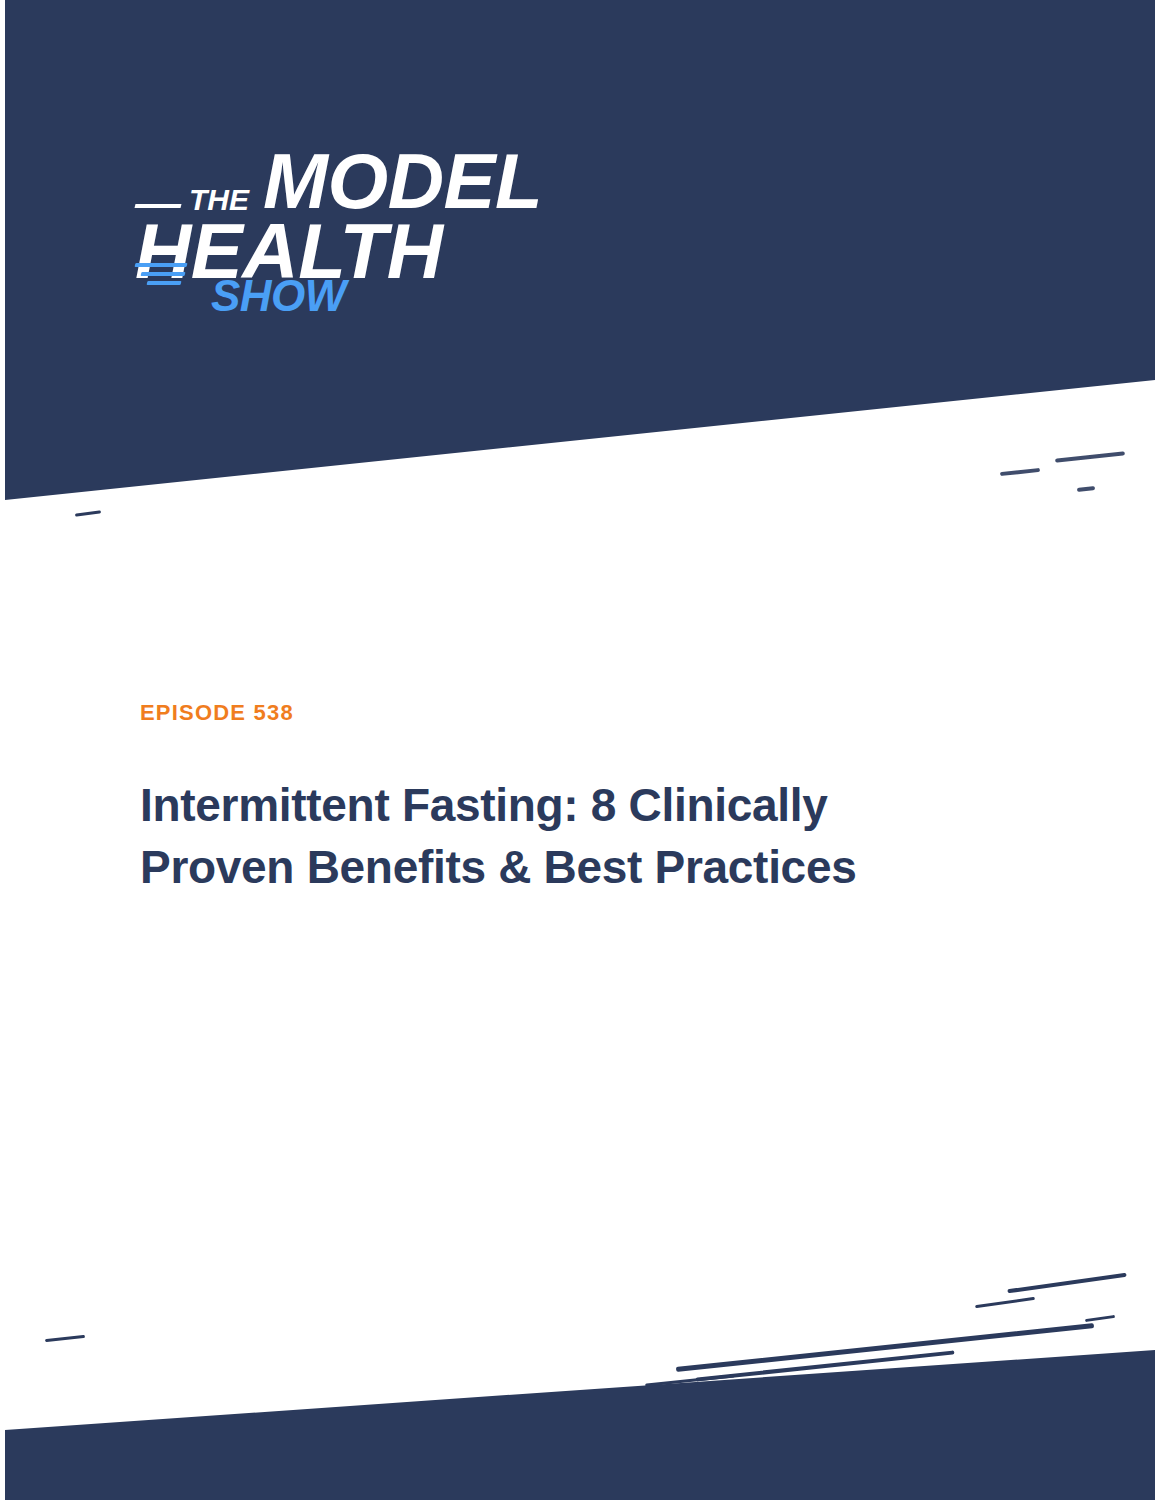THE
MODEL
HEALTH
SHOW
EPISODE 538
Intermittent Fasting: 8 Clinically Proven Benefits & Best Practices